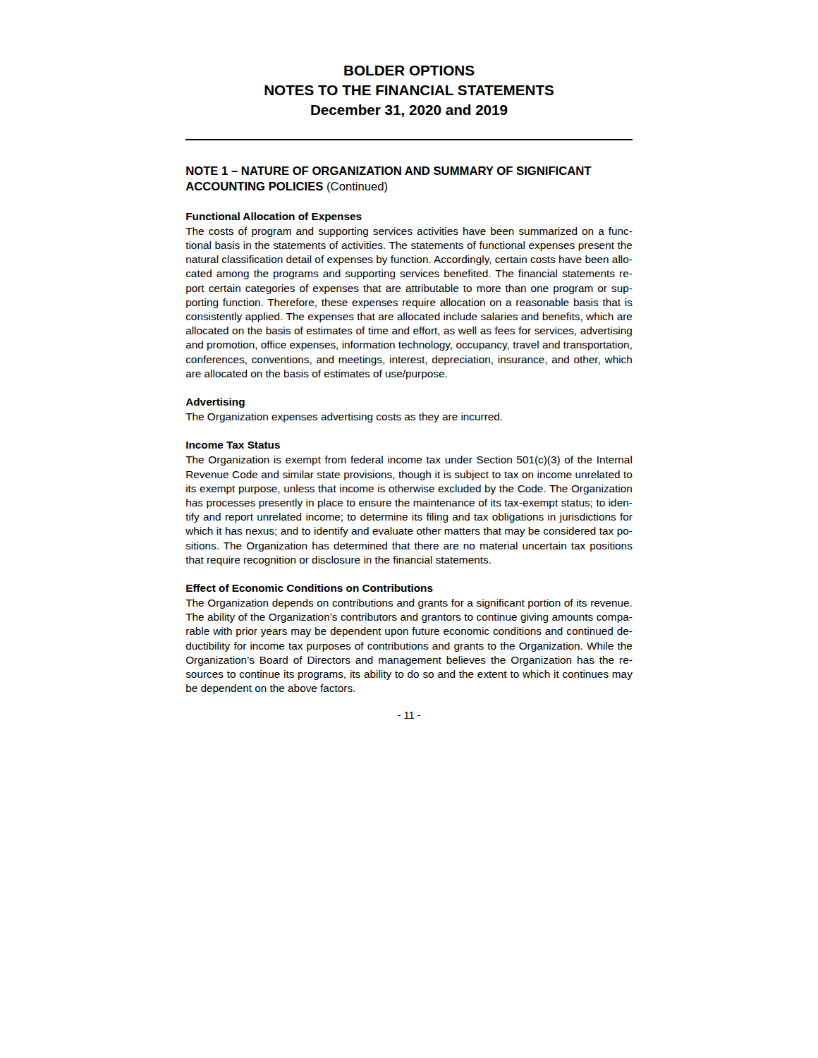BOLDER OPTIONS NOTES TO THE FINANCIAL STATEMENTS December 31, 2020 and 2019
NOTE 1 – NATURE OF ORGANIZATION AND SUMMARY OF SIGNIFICANT ACCOUNTING POLICIES (Continued)
Functional Allocation of Expenses
The costs of program and supporting services activities have been summarized on a functional basis in the statements of activities. The statements of functional expenses present the natural classification detail of expenses by function. Accordingly, certain costs have been allocated among the programs and supporting services benefited. The financial statements report certain categories of expenses that are attributable to more than one program or supporting function. Therefore, these expenses require allocation on a reasonable basis that is consistently applied. The expenses that are allocated include salaries and benefits, which are allocated on the basis of estimates of time and effort, as well as fees for services, advertising and promotion, office expenses, information technology, occupancy, travel and transportation, conferences, conventions, and meetings, interest, depreciation, insurance, and other, which are allocated on the basis of estimates of use/purpose.
Advertising
The Organization expenses advertising costs as they are incurred.
Income Tax Status
The Organization is exempt from federal income tax under Section 501(c)(3) of the Internal Revenue Code and similar state provisions, though it is subject to tax on income unrelated to its exempt purpose, unless that income is otherwise excluded by the Code. The Organization has processes presently in place to ensure the maintenance of its tax-exempt status; to identify and report unrelated income; to determine its filing and tax obligations in jurisdictions for which it has nexus; and to identify and evaluate other matters that may be considered tax positions. The Organization has determined that there are no material uncertain tax positions that require recognition or disclosure in the financial statements.
Effect of Economic Conditions on Contributions
The Organization depends on contributions and grants for a significant portion of its revenue. The ability of the Organization’s contributors and grantors to continue giving amounts comparable with prior years may be dependent upon future economic conditions and continued deductibility for income tax purposes of contributions and grants to the Organization. While the Organization’s Board of Directors and management believes the Organization has the resources to continue its programs, its ability to do so and the extent to which it continues may be dependent on the above factors.
- 11 -